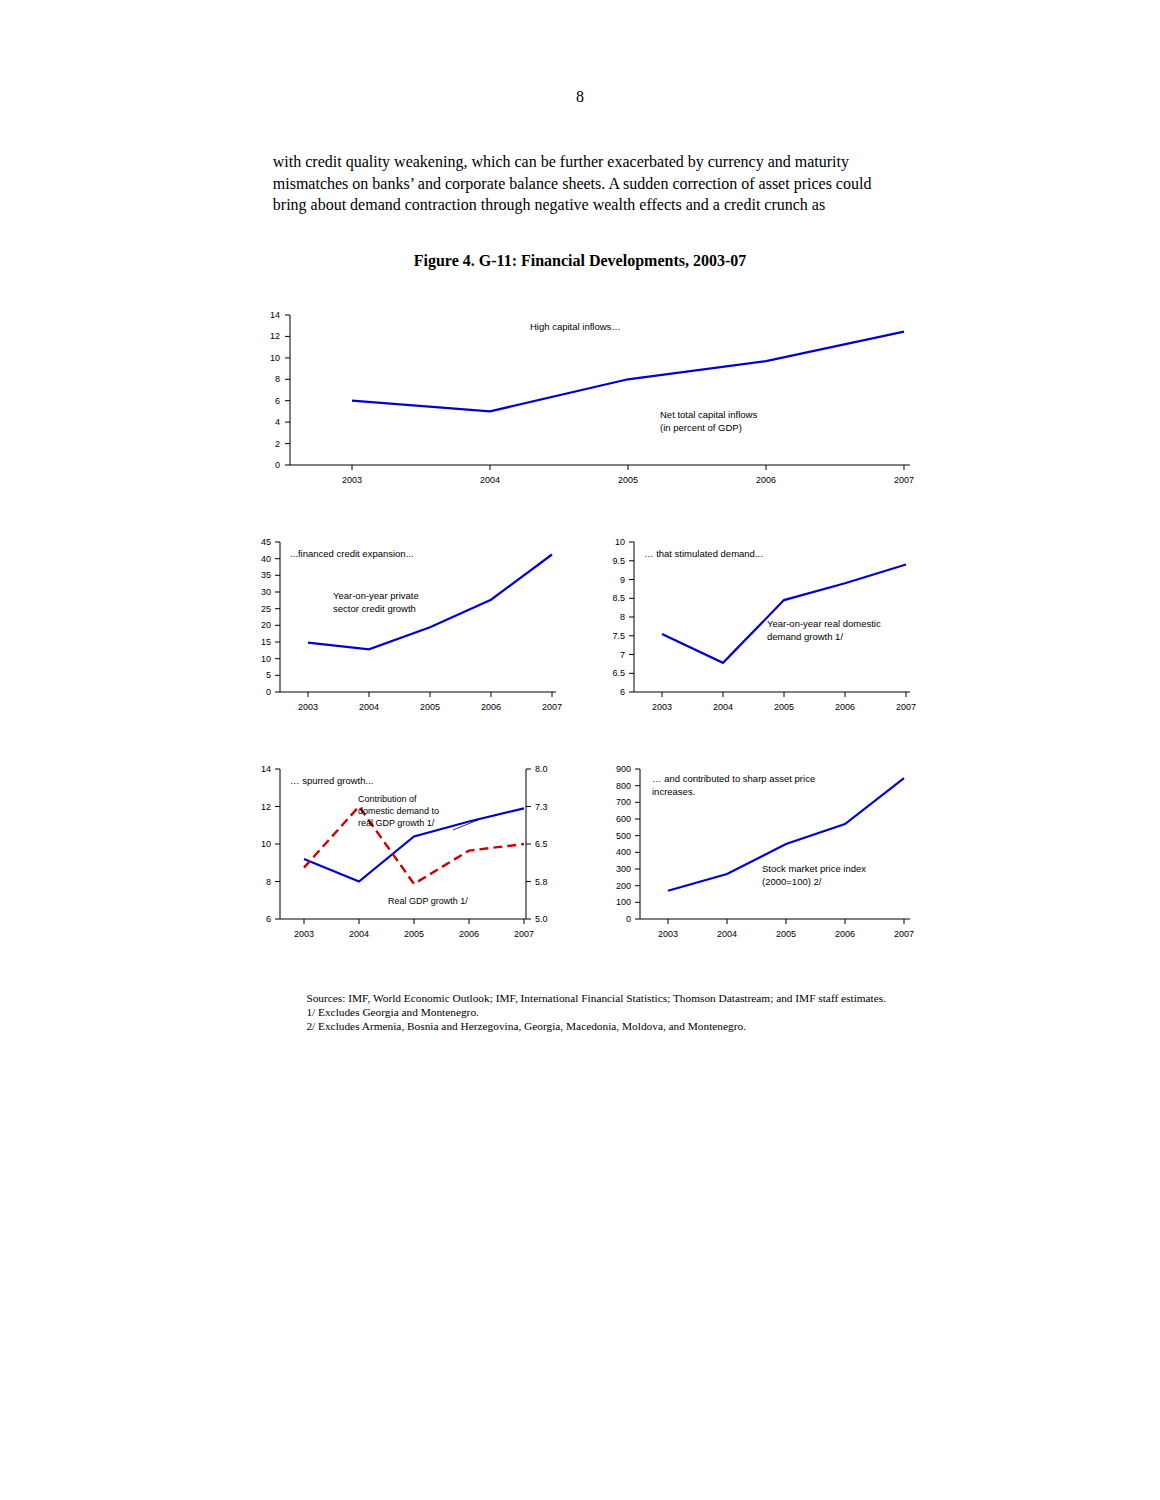8
with credit quality weakening, which can be further exacerbated by currency and maturity mismatches on banks’ and corporate balance sheets. A sudden correction of asset prices could bring about demand contraction through negative wealth effects and a credit crunch as
Figure 4. G-11: Financial Developments, 2003-07
0 2 4 6 8 10 12 14 2003 2004 2005 2006 2007 High capital inflows… Net total capital inflows (in percent of GDP)
0 5 10 15 20 25 30 35 40 45 2003 2004 2005 2006 2007 ...financed credit expansion... Year-on-year private sector credit growth
6 6.5 7 7.5 8 8.5 9 9.5 10 2003 2004 2005 2006 2007 … that stimulated demand... Year-on-year real domestic demand growth 1/
6 8 10 12 14 5.0 5.8 6.5 7.3 8.0 2003 2004 2005 2006 2007 … spurred growth... Contribution of domestic demand to real GDP growth 1/ Real GDP growth 1/
0 100 200 300 400 500 600 700 800 900 2003 2004 2005 2006 2007 … and contributed to sharp asset price increases. Stock market price index (2000=100) 2/
Sources: IMF, World Economic Outlook; IMF, International Financial Statistics; Thomson Datastream; and IMF staff estimates.
1/ Excludes Georgia and Montenegro.
2/ Excludes Armenia, Bosnia and Herzegovina, Georgia, Macedonia, Moldova, and Montenegro.